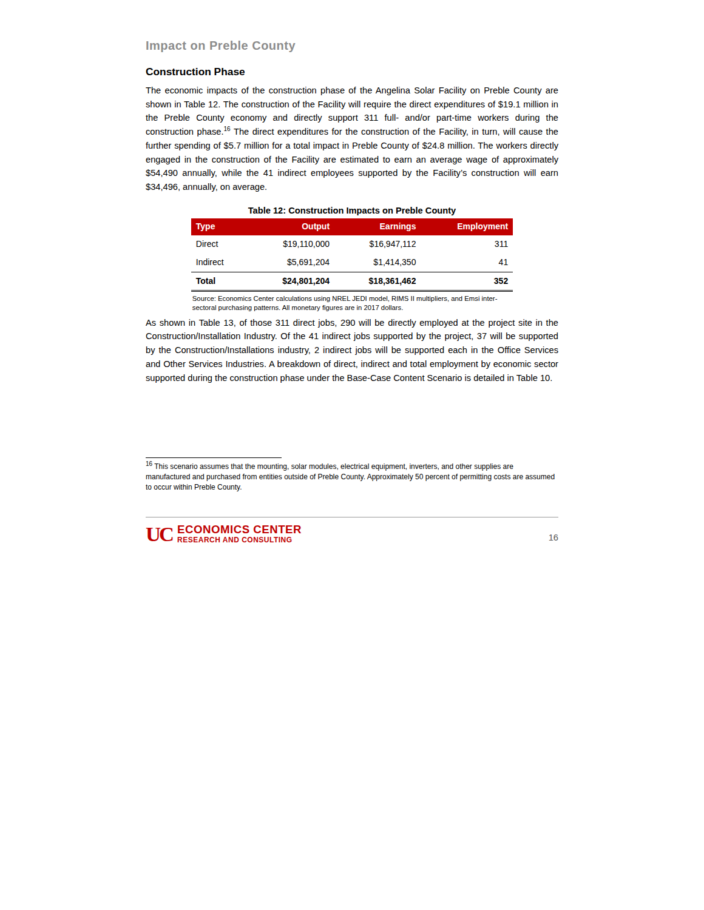Impact on Preble County
Construction Phase
The economic impacts of the construction phase of the Angelina Solar Facility on Preble County are shown in Table 12. The construction of the Facility will require the direct expenditures of $19.1 million in the Preble County economy and directly support 311 full- and/or part-time workers during the construction phase.16 The direct expenditures for the construction of the Facility, in turn, will cause the further spending of $5.7 million for a total impact in Preble County of $24.8 million. The workers directly engaged in the construction of the Facility are estimated to earn an average wage of approximately $54,490 annually, while the 41 indirect employees supported by the Facility’s construction will earn $34,496, annually, on average.
Table 12: Construction Impacts on Preble County
| Type | Output | Earnings | Employment |
| --- | --- | --- | --- |
| Direct | $19,110,000 | $16,947,112 | 311 |
| Indirect | $5,691,204 | $1,414,350 | 41 |
| Total | $24,801,204 | $18,361,462 | 352 |
Source: Economics Center calculations using NREL JEDI model, RIMS II multipliers, and Emsi inter-sectoral purchasing patterns. All monetary figures are in 2017 dollars.
As shown in Table 13, of those 311 direct jobs, 290 will be directly employed at the project site in the Construction/Installation Industry. Of the 41 indirect jobs supported by the project, 37 will be supported by the Construction/Installations industry, 2 indirect jobs will be supported each in the Office Services and Other Services Industries. A breakdown of direct, indirect and total employment by economic sector supported during the construction phase under the Base-Case Content Scenario is detailed in Table 10.
16 This scenario assumes that the mounting, solar modules, electrical equipment, inverters, and other supplies are manufactured and purchased from entities outside of Preble County. Approximately 50 percent of permitting costs are assumed to occur within Preble County.
UC
ECONOMICS CENTER
RESEARCH AND CONSULTING
16